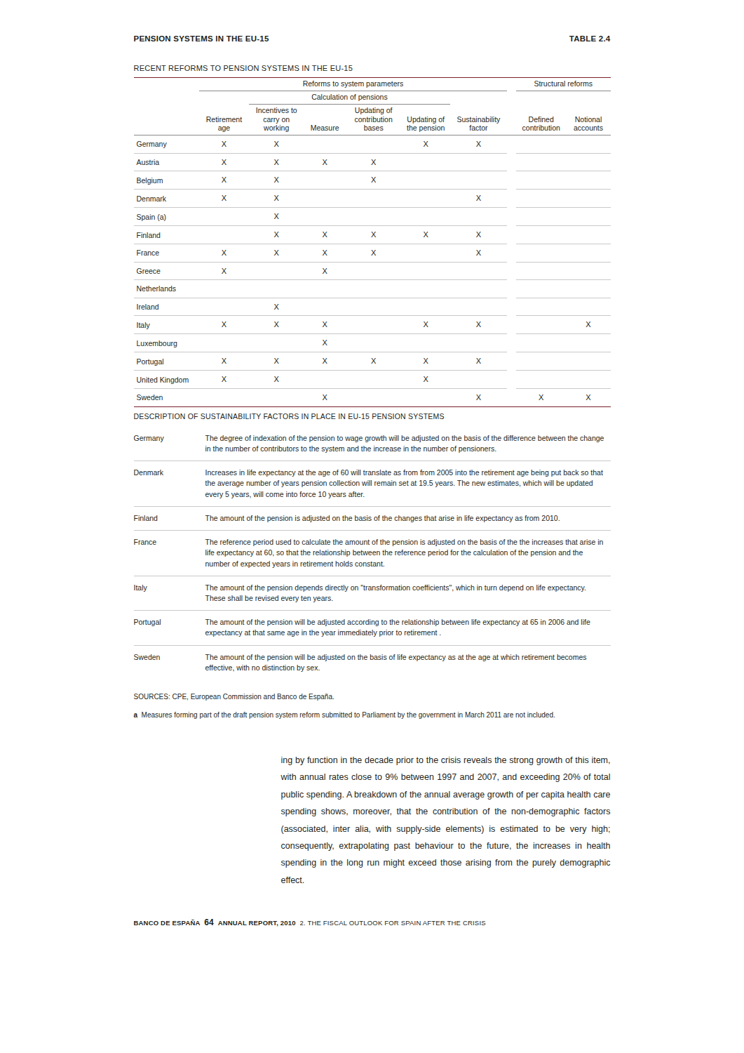Pension systems in the EU-15
Table 2.4
Recent reforms to pension systems in the EU-15
| | Reforms to system parameters | | Structural reforms |
| --- | --- | --- | --- |
| | | Calculation of pensions | | | | |
| | Retirement age | Incentives to carry on working | Measure | Updating of contribution bases | Updating of the pension | Sustainability factor | | Defined contribution | Notional accounts |
| Germany | X | X | | | X | X | | | |
| Austria | X | X | X | X | | | | | |
| Belgium | X | X | | X | | | | | |
| Denmark | X | X | | | | X | | | |
| Spain (a) | | X | | | | | | | |
| Finland | | X | X | X | X | X | | | |
| France | X | X | X | X | | X | | | |
| Greece | X | | X | | | | | | |
| Netherlands | | | | | | | | | |
| Ireland | | X | | | | | | | |
| Italy | X | X | X | | X | X | | | X |
| Luxembourg | | | X | | | | | | |
| Portugal | X | X | X | X | X | X | | | |
| United Kingdom | X | X | | | X | | | | |
| Sweden | | | X | | | X | | X | X |
Description of sustainability factors in place in EU-15 pension systems
| Germany | The degree of indexation of the pension to wage growth will be adjusted on the basis of the difference between the change in the number of contributors to the system and the increase in the number of pensioners. |
| Denmark | Increases in life expectancy at the age of 60 will translate as from from 2005 into the retirement age being put back so that the average number of years pension collection will remain set at 19.5 years. The new estimates, which will be updated every 5 years, will come into force 10 years after. |
| Finland | The amount of the pension is adjusted on the basis of the changes that arise in life expectancy as from 2010. |
| France | The reference period used to calculate the amount of the pension is adjusted on the basis of the the increases that arise in life expectancy at 60, so that the relationship between the reference period for the calculation of the pension and the number of expected years in retirement holds constant. |
| Italy | The amount of the pension depends directly on "transformation coefficients", which in turn depend on life expectancy. These shall be revised every ten years. |
| Portugal | The amount of the pension will be adjusted according to the relationship between life expectancy at 65 in 2006 and life expectancy at that same age in the year immediately prior to retirement . |
| Sweden | The amount of the pension will be adjusted on the basis of life expectancy as at the age at which retirement becomes effective, with no distinction by sex. |
SOURCES: CPE, European Commission and Banco de España.
a Measures forming part of the draft pension system reform submitted to Parliament by the government in March 2011 are not included.
ing by function in the decade prior to the crisis reveals the strong growth of this item, with annual rates close to 9% between 1997 and 2007, and exceeding 20% of total public spending. A breakdown of the annual average growth of per capita health care spending shows, moreover, that the contribution of the non-demographic factors (associated, inter alia, with supply-side elements) is estimated to be very high; consequently, extrapolating past behaviour to the future, the increases in health spending in the long run might exceed those arising from the purely demographic effect.
BANCO DE ESPAÑA 64 ANNUAL REPORT, 2010 2. THE FISCAL OUTLOOK FOR SPAIN AFTER THE CRISIS